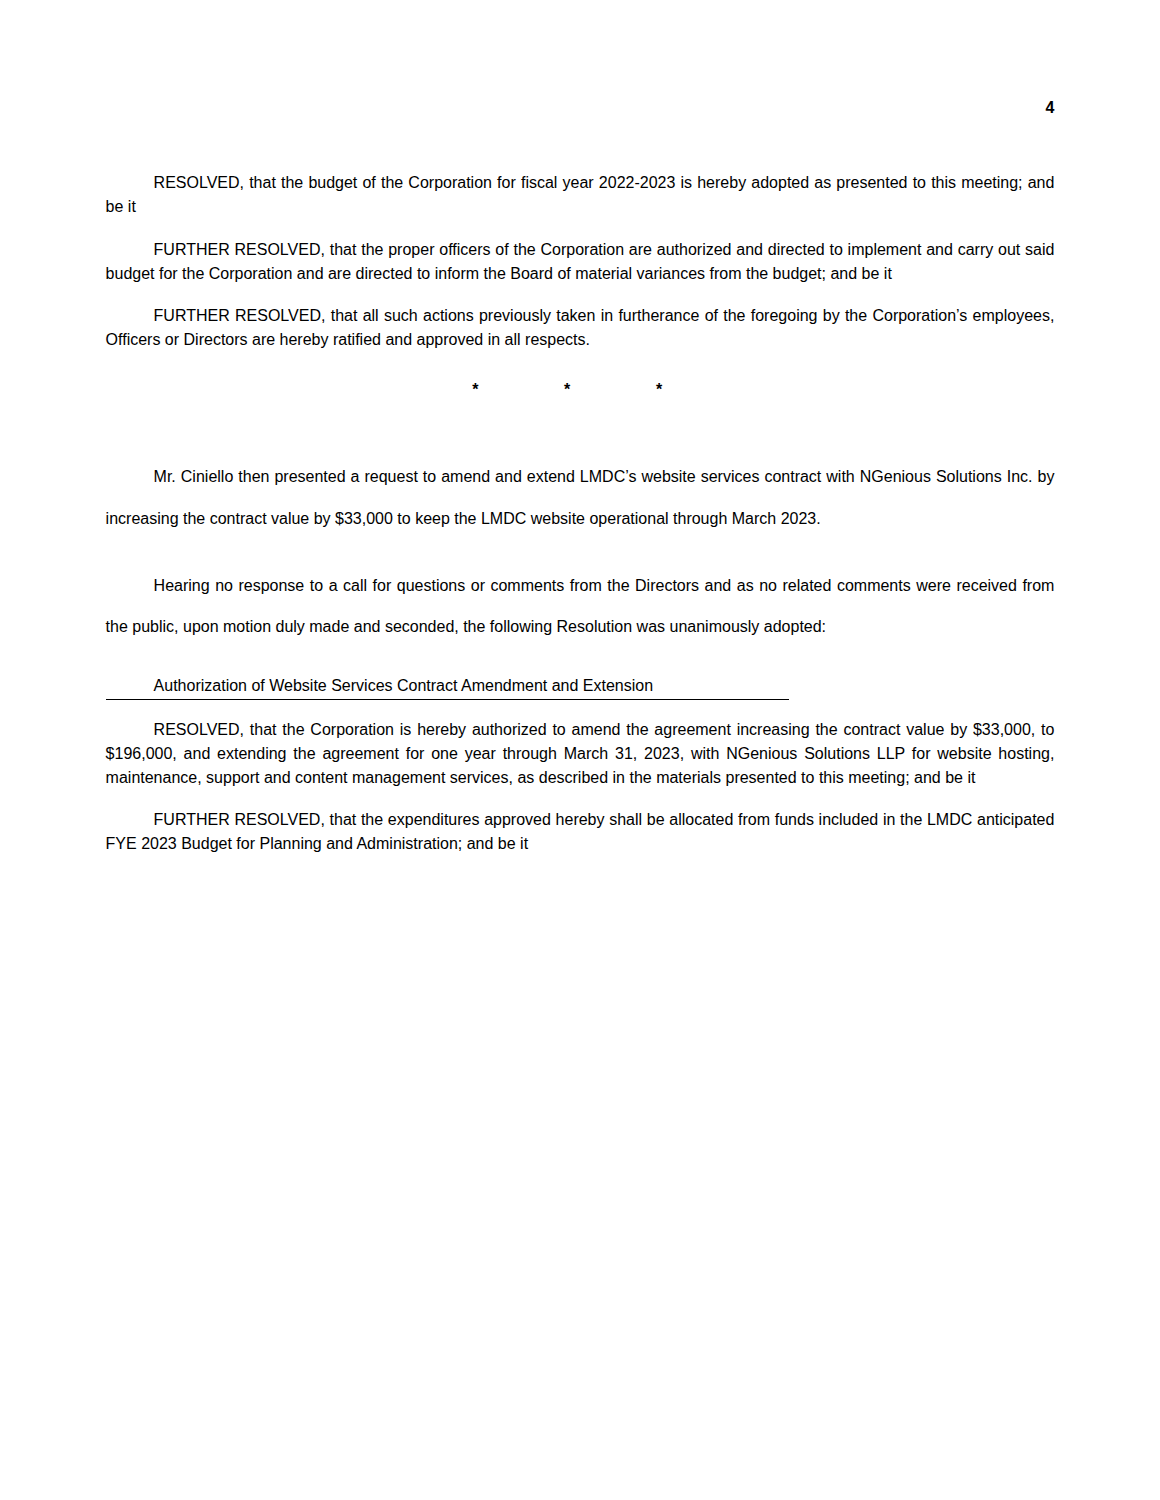4
RESOLVED, that the budget of the Corporation for fiscal year 2022-2023 is hereby adopted as presented to this meeting; and be it
FURTHER RESOLVED, that the proper officers of the Corporation are authorized and directed to implement and carry out said budget for the Corporation and are directed to inform the Board of material variances from the budget; and be it
FURTHER RESOLVED, that all such actions previously taken in furtherance of the foregoing by the Corporation’s employees, Officers or Directors are hereby ratified and approved in all respects.
* * *
Mr. Ciniello then presented a request to amend and extend LMDC’s website services contract with NGenious Solutions Inc. by increasing the contract value by $33,000 to keep the LMDC website operational through March 2023.
Hearing no response to a call for questions or comments from the Directors and as no related comments were received from the public, upon motion duly made and seconded, the following Resolution was unanimously adopted:
Authorization of Website Services Contract Amendment and Extension
RESOLVED, that the Corporation is hereby authorized to amend the agreement increasing the contract value by $33,000, to $196,000, and extending the agreement for one year through March 31, 2023, with NGenious Solutions LLP for website hosting, maintenance, support and content management services, as described in the materials presented to this meeting; and be it
FURTHER RESOLVED, that the expenditures approved hereby shall be allocated from funds included in the LMDC anticipated FYE 2023 Budget for Planning and Administration; and be it